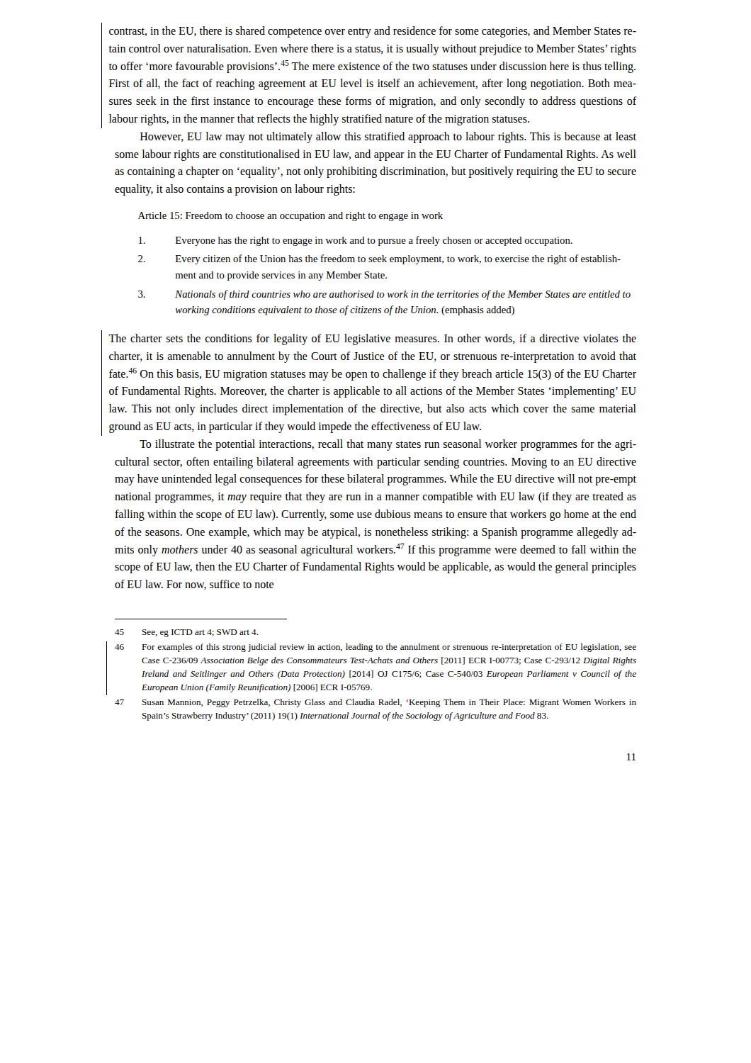contrast, in the EU, there is shared competence over entry and residence for some categories, and Member States retain control over naturalisation. Even where there is a status, it is usually without prejudice to Member States’ rights to offer ‘more favourable provisions’.45 The mere existence of the two statuses under discussion here is thus telling. First of all, the fact of reaching agreement at EU level is itself an achievement, after long negotiation. Both measures seek in the first instance to encourage these forms of migration, and only secondly to address questions of labour rights, in the manner that reflects the highly stratified nature of the migration statuses.
However, EU law may not ultimately allow this stratified approach to labour rights. This is because at least some labour rights are constitutionalised in EU law, and appear in the EU Charter of Fundamental Rights. As well as containing a chapter on ‘equality’, not only prohibiting discrimination, but positively requiring the EU to secure equality, it also contains a provision on labour rights:
Article 15: Freedom to choose an occupation and right to engage in work
1. Everyone has the right to engage in work and to pursue a freely chosen or accepted occupation.
2. Every citizen of the Union has the freedom to seek employment, to work, to exercise the right of establishment and to provide services in any Member State.
3. Nationals of third countries who are authorised to work in the territories of the Member States are entitled to working conditions equivalent to those of citizens of the Union. (emphasis added)
The charter sets the conditions for legality of EU legislative measures. In other words, if a directive violates the charter, it is amenable to annulment by the Court of Justice of the EU, or strenuous re-interpretation to avoid that fate.46 On this basis, EU migration statuses may be open to challenge if they breach article 15(3) of the EU Charter of Fundamental Rights. Moreover, the charter is applicable to all actions of the Member States ‘implementing’ EU law. This not only includes direct implementation of the directive, but also acts which cover the same material ground as EU acts, in particular if they would impede the effectiveness of EU law.
To illustrate the potential interactions, recall that many states run seasonal worker programmes for the agricultural sector, often entailing bilateral agreements with particular sending countries. Moving to an EU directive may have unintended legal consequences for these bilateral programmes. While the EU directive will not pre-empt national programmes, it may require that they are run in a manner compatible with EU law (if they are treated as falling within the scope of EU law). Currently, some use dubious means to ensure that workers go home at the end of the seasons. One example, which may be atypical, is nonetheless striking: a Spanish programme allegedly admits only mothers under 40 as seasonal agricultural workers.47 If this programme were deemed to fall within the scope of EU law, then the EU Charter of Fundamental Rights would be applicable, as would the general principles of EU law. For now, suffice to note
45 See, eg ICTD art 4; SWD art 4.
46 For examples of this strong judicial review in action, leading to the annulment or strenuous re-interpretation of EU legislation, see Case C-236/09 Association Belge des Consommateurs Test-Achats and Others [2011] ECR I-00773; Case C-293/12 Digital Rights Ireland and Seitlinger and Others (Data Protection) [2014] OJ C175/6; Case C-540/03 European Parliament v Council of the European Union (Family Reunification) [2006] ECR I-05769.
47 Susan Mannion, Peggy Petrzelka, Christy Glass and Claudia Radel, ‘Keeping Them in Their Place: Migrant Women Workers in Spain’s Strawberry Industry’ (2011) 19(1) International Journal of the Sociology of Agriculture and Food 83.
11